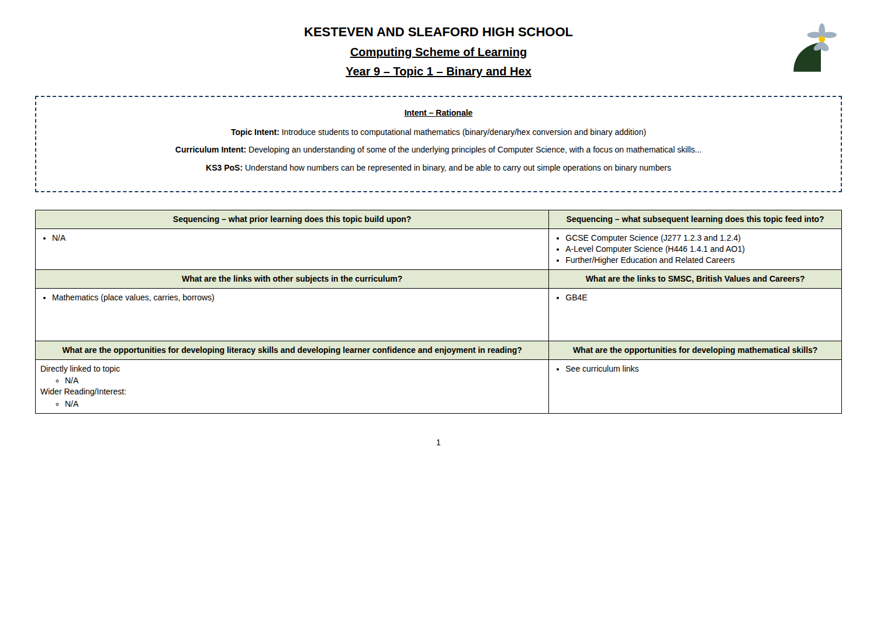KESTEVEN AND SLEAFORD HIGH SCHOOL
Computing Scheme of Learning
Year 9 – Topic 1 – Binary and Hex
Intent – Rationale
Topic Intent: Introduce students to computational mathematics (binary/denary/hex conversion and binary addition)
Curriculum Intent: Developing an understanding of some of the underlying principles of Computer Science, with a focus on mathematical skills...
KS3 PoS: Understand how numbers can be represented in binary, and be able to carry out simple operations on binary numbers
| Sequencing – what prior learning does this topic build upon? | Sequencing – what subsequent learning does this topic feed into? |
| --- | --- |
| N/A | GCSE Computer Science (J277 1.2.3 and 1.2.4) A-Level Computer Science (H446 1.4.1 and AO1) Further/Higher Education and Related Careers |
| What are the links with other subjects in the curriculum? | What are the links to SMSC, British Values and Careers? |
| Mathematics (place values, carries, borrows) | GB4E |
| What are the opportunities for developing literacy skills and developing learner confidence and enjoyment in reading? | What are the opportunities for developing mathematical skills? |
| Directly linked to topic N/A Wider Reading/Interest: N/A | See curriculum links |
1